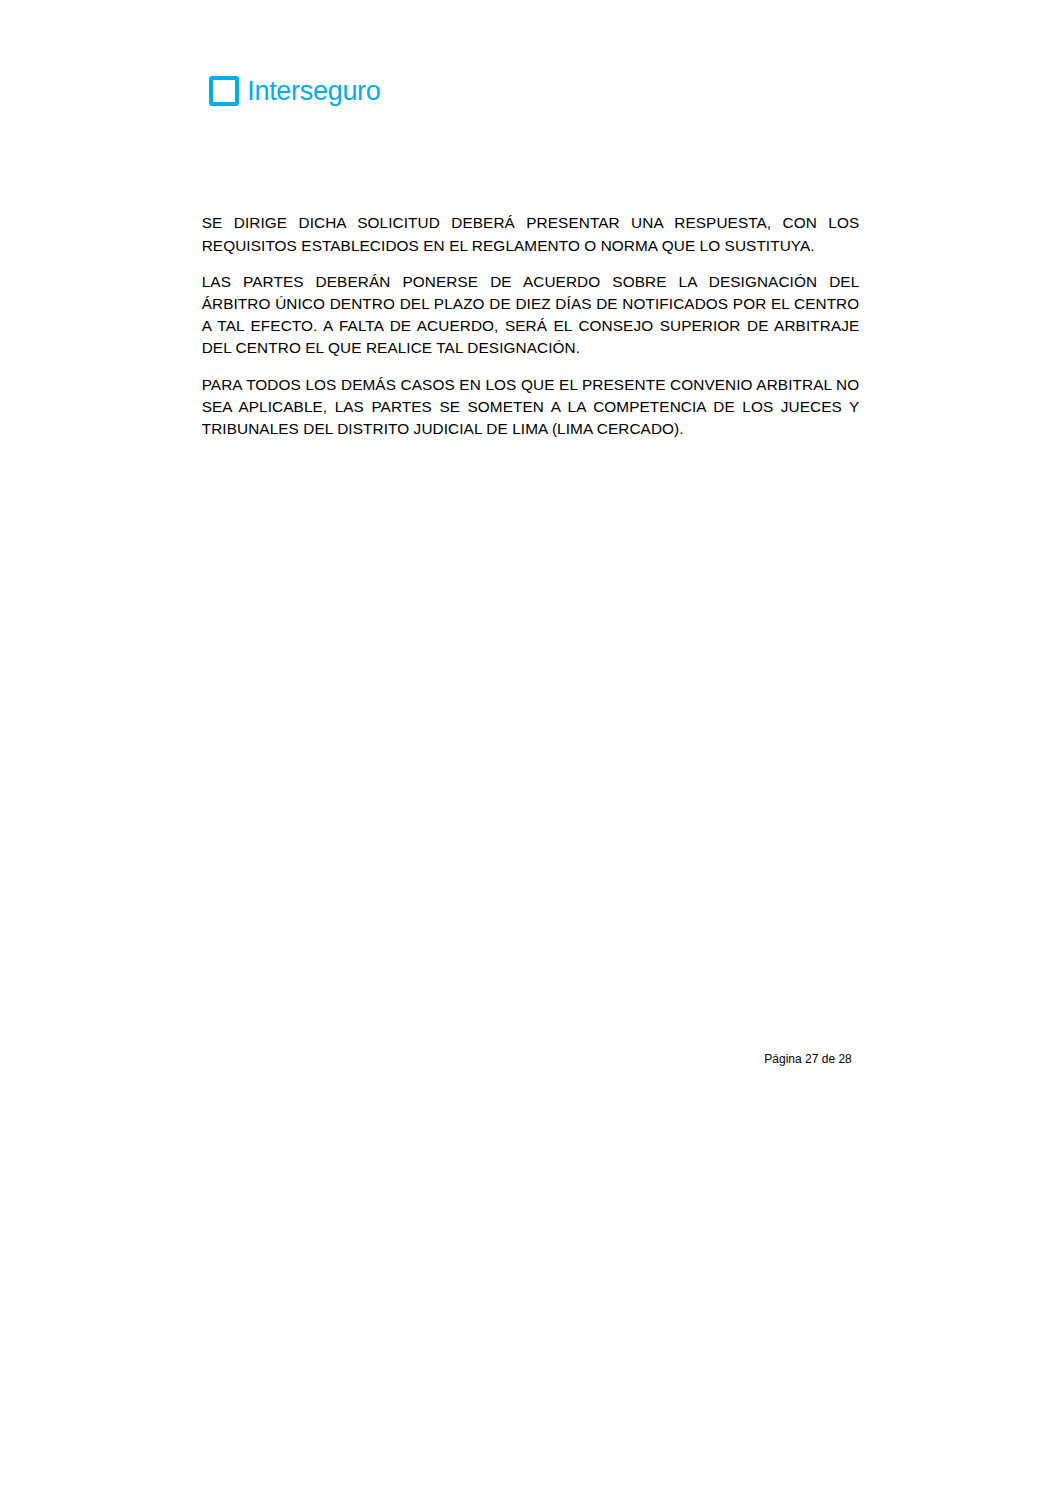Interseguro
SE DIRIGE DICHA SOLICITUD DEBERÁ PRESENTAR UNA RESPUESTA, CON LOS REQUISITOS ESTABLECIDOS EN EL REGLAMENTO O NORMA QUE LO SUSTITUYA.
LAS PARTES DEBERÁN PONERSE DE ACUERDO SOBRE LA DESIGNACIÓN DEL ÁRBITRO ÚNICO DENTRO DEL PLAZO DE DIEZ DÍAS DE NOTIFICADOS POR EL CENTRO A TAL EFECTO. A FALTA DE ACUERDO, SERÁ EL CONSEJO SUPERIOR DE ARBITRAJE DEL CENTRO EL QUE REALICE TAL DESIGNACIÓN.
PARA TODOS LOS DEMÁS CASOS EN LOS QUE EL PRESENTE CONVENIO ARBITRAL NO SEA APLICABLE, LAS PARTES SE SOMETEN A LA COMPETENCIA DE LOS JUECES Y TRIBUNALES DEL DISTRITO JUDICIAL DE LIMA (LIMA CERCADO).
Página 27 de 28